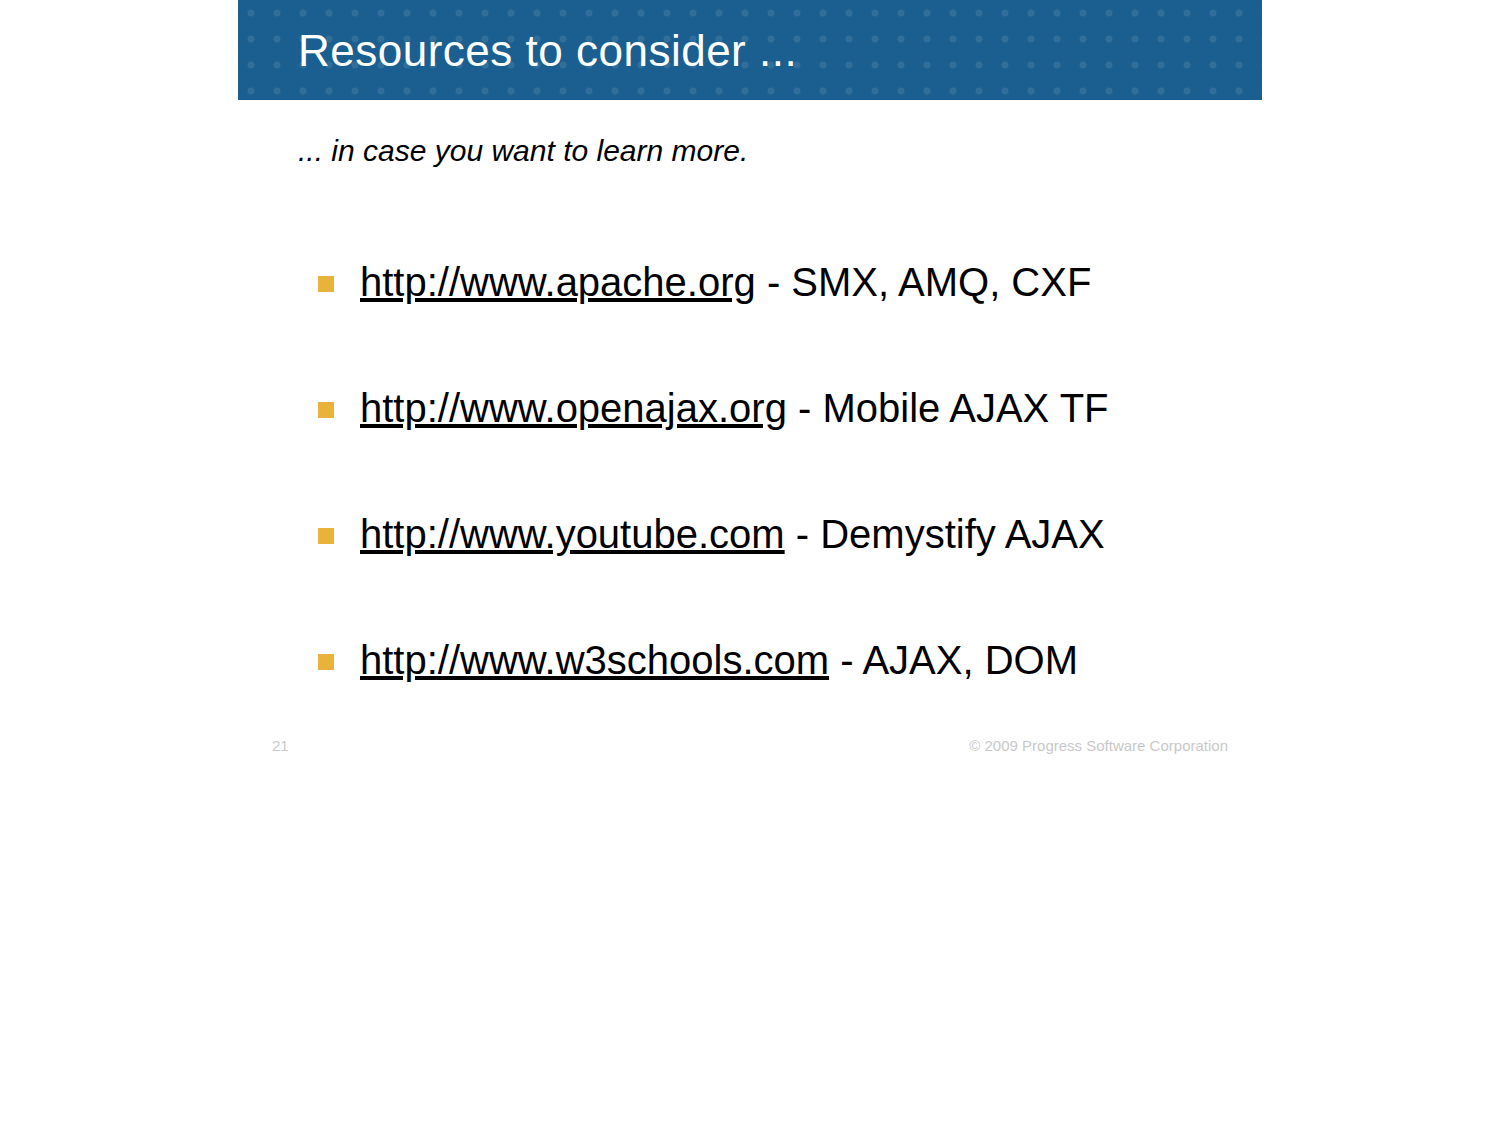Resources to consider ...
... in case you want to learn more.
http://www.apache.org - SMX, AMQ, CXF
http://www.openajax.org - Mobile AJAX TF
http://www.youtube.com - Demystify AJAX
http://www.w3schools.com - AJAX, DOM
21 © 2009 Progress Software Corporation